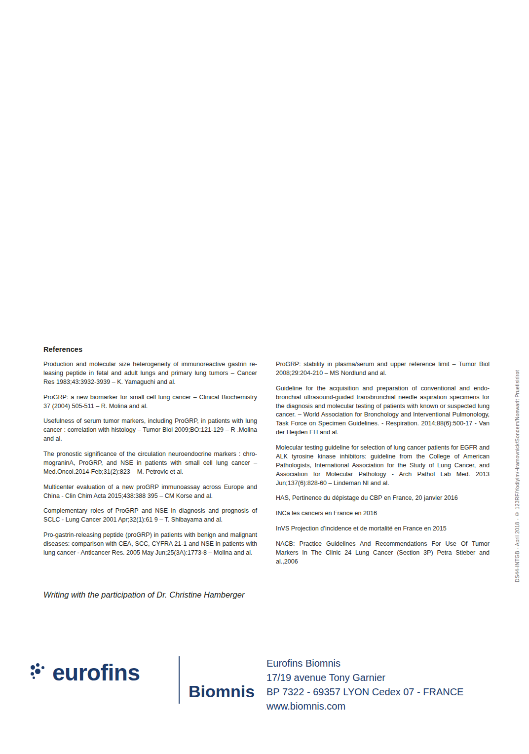References
Production and molecular size heterogeneity of immunoreactive gastrin releasing peptide in fetal and adult lungs and primary lung tumors – Cancer Res 1983;43:3932-3939 – K. Yamaguchi and al.
ProGRP: a new biomarker for small cell lung cancer – Clinical Biochemistry 37 (2004) 505-511 – R. Molina and al.
Usefulness of serum tumor markers, including ProGRP, in patients with lung cancer : correlation with histology – Tumor Biol 2009;BO:121-129 – R .Molina and al.
The pronostic significance of the circulation neuroendocrine markers : chromograninA, ProGRP, and NSE in patients with small cell lung cancer – Med.Oncol.2014-Feb;31(2):823 – M. Petrovic et al.
Multicenter evaluation of a new proGRP immunoassay across Europe and China - Clin Chim Acta 2015;438:388 395 – CM Korse and al.
Complementary roles of ProGRP and NSE in diagnosis and prognosis of SCLC - Lung Cancer 2001 Apr;32(1):61 9 – T. Shibayama and al.
Pro-gastrin-releasing peptide (proGRP) in patients with benign and malignant diseases: comparison with CEA, SCC, CYFRA 21-1 and NSE in patients with lung cancer - Anticancer Res. 2005 May Jun;25(3A):1773-8 – Molina and al.
ProGRP: stability in plasma/serum and upper reference limit – Tumor Biol 2008;29:204-210 – MS Nordlund and al.
Guideline for the acquisition and preparation of conventional and endobronchial ultrasound-guided transbronchial needle aspiration specimens for the diagnosis and molecular testing of patients with known or suspected lung cancer. – World Association for Bronchology and Interventional Pulmonology, Task Force on Specimen Guidelines. - Respiration. 2014;88(6):500-17 - Van der Heijden EH and al.
Molecular testing guideline for selection of lung cancer patients for EGFR and ALK tyrosine kinase inhibitors: guideline from the College of American Pathologists, International Association for the Study of Lung Cancer, and Association for Molecular Pathology - Arch Pathol Lab Med. 2013 Jun;137(6):828-60 – Lindeman NI and al.
HAS, Pertinence du dépistage du CBP en France, 20 janvier 2016
INCa les cancers en France en 2016
InVS Projection d’incidence et de mortalité en France en 2015
NACB: Practice Guidelines And Recommendations For Use Of Tumor Markers In The Clinic 24 Lung Cancer (Section 3P) Petra Stieber and al.,2006
Writing with the participation of Dr. Christine Hamberger
DS44-INTGB - April 2018 - © 123RF/Yodiyim/Hramovnick/Sondem/Nonwarit Pruetisirirot
eurofins
Biomnis
Eurofins Biomnis
17/19 avenue Tony Garnier
BP 7322 - 69357 LYON Cedex 07 - FRANCE
www.biomnis.com